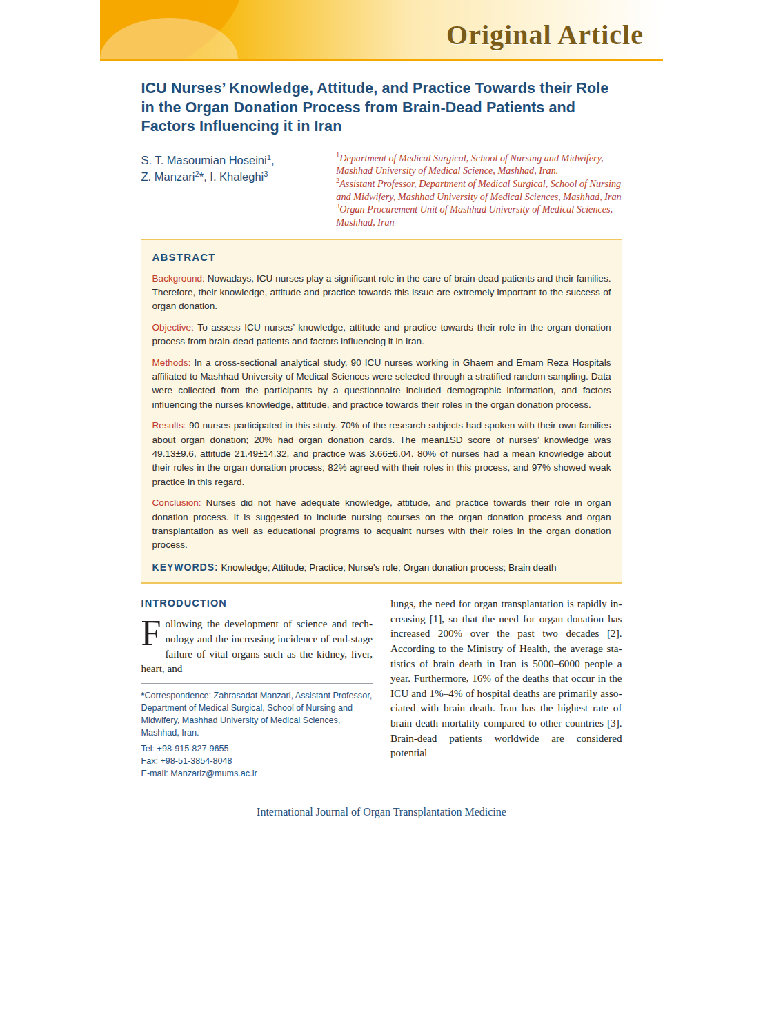Original Article
ICU Nurses’ Knowledge, Attitude, and Practice Towards their Role in the Organ Donation Process from Brain-Dead Patients and Factors Influencing it in Iran
S. T. Masoumian Hoseini1,
Z. Manzari2*, I. Khaleghi3
1Department of Medical Surgical, School of Nursing and Midwifery, Mashhad University of Medical Science, Mashhad, Iran.
2Assistant Professor, Department of Medical Surgical, School of Nursing and Midwifery, Mashhad University of Medical Sciences, Mashhad, Iran
3Organ Procurement Unit of Mashhad University of Medical Sciences, Mashhad, Iran
ABSTRACT
Background: Nowadays, ICU nurses play a significant role in the care of brain-dead patients and their families. Therefore, their knowledge, attitude and practice towards this issue are extremely important to the success of organ donation.
Objective: To assess ICU nurses’ knowledge, attitude and practice towards their role in the organ donation process from brain-dead patients and factors influencing it in Iran.
Methods: In a cross-sectional analytical study, 90 ICU nurses working in Ghaem and Emam Reza Hospitals affiliated to Mashhad University of Medical Sciences were selected through a stratified random sampling. Data were collected from the participants by a questionnaire included demographic information, and factors influencing the nurses knowledge, attitude, and practice towards their roles in the organ donation process.
Results: 90 nurses participated in this study. 70% of the research subjects had spoken with their own families about organ donation; 20% had organ donation cards. The mean±SD score of nurses’ knowledge was 49.13±9.6, attitude 21.49±14.32, and practice was 3.66±6.04. 80% of nurses had a mean knowledge about their roles in the organ donation process; 82% agreed with their roles in this process, and 97% showed weak practice in this regard.
Conclusion: Nurses did not have adequate knowledge, attitude, and practice towards their role in organ donation process. It is suggested to include nursing courses on the organ donation process and organ transplantation as well as educational programs to acquaint nurses with their roles in the organ donation process.
KEYWORDS: Knowledge; Attitude; Practice; Nurse's role; Organ donation process; Brain death
INTRODUCTION
Following the development of science and technology and the increasing incidence of end-stage failure of vital organs such as the kidney, liver, heart, and
*Correspondence: Zahrasadat Manzari, Assistant Professor, Department of Medical Surgical, School of Nursing and Midwifery, Mashhad University of Medical Sciences, Mashhad, Iran.
Tel: +98-915-827-9655
Fax: +98-51-3854-8048
E-mail: Manzariz@mums.ac.ir
lungs, the need for organ transplantation is rapidly increasing [1], so that the need for organ donation has increased 200% over the past two decades [2]. According to the Ministry of Health, the average statistics of brain death in Iran is 5000–6000 people a year. Furthermore, 16% of the deaths that occur in the ICU and 1%–4% of hospital deaths are primarily associated with brain death. Iran has the highest rate of brain death mortality compared to other countries [3]. Brain-dead patients worldwide are considered potential
International Journal of Organ Transplantation Medicine